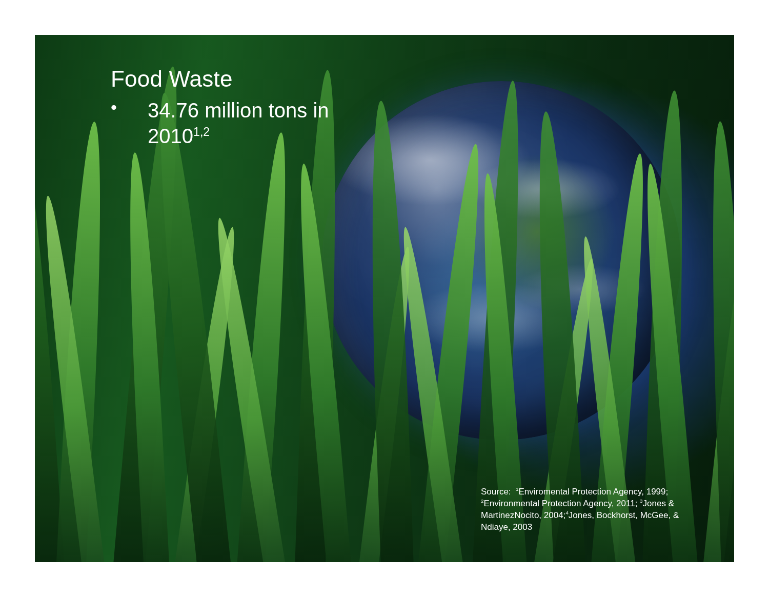Food Waste
34.76 million tons in 20101,2
Source: 1Enviromental Protection Agency, 1999; 2Environmental Protection Agency, 2011; 3Jones & MartinezNocito, 2004;4Jones, Bockhorst, McGee, & Ndiaye, 2003